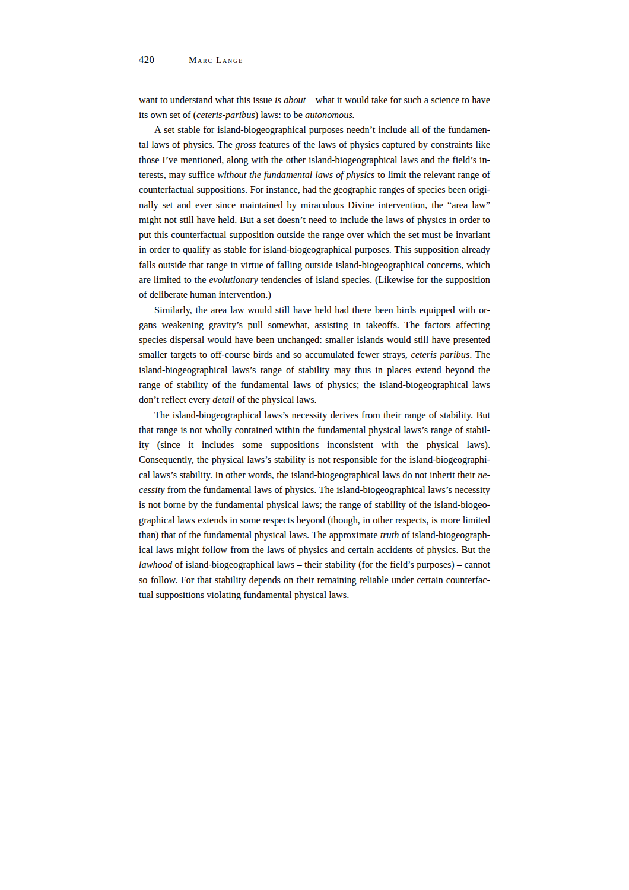420 Marc Lange
want to understand what this issue is about – what it would take for such a science to have its own set of (ceteris-paribus) laws: to be autonomous.
A set stable for island-biogeographical purposes needn’t include all of the fundamental laws of physics. The gross features of the laws of physics captured by constraints like those I’ve mentioned, along with the other island-biogeographical laws and the field’s interests, may suffice without the fundamental laws of physics to limit the relevant range of counterfactual suppositions. For instance, had the geographic ranges of species been originally set and ever since maintained by miraculous Divine intervention, the “area law” might not still have held. But a set doesn’t need to include the laws of physics in order to put this counterfactual supposition outside the range over which the set must be invariant in order to qualify as stable for island-biogeographical purposes. This supposition already falls outside that range in virtue of falling outside island-biogeographical concerns, which are limited to the evolutionary tendencies of island species. (Likewise for the supposition of deliberate human intervention.)
Similarly, the area law would still have held had there been birds equipped with organs weakening gravity’s pull somewhat, assisting in takeoffs. The factors affecting species dispersal would have been unchanged: smaller islands would still have presented smaller targets to off-course birds and so accumulated fewer strays, ceteris paribus. The island-biogeographical laws’s range of stability may thus in places extend beyond the range of stability of the fundamental laws of physics; the island-biogeographical laws don’t reflect every detail of the physical laws.
The island-biogeographical laws’s necessity derives from their range of stability. But that range is not wholly contained within the fundamental physical laws’s range of stability (since it includes some suppositions inconsistent with the physical laws). Consequently, the physical laws’s stability is not responsible for the island-biogeographical laws’s stability. In other words, the island-biogeographical laws do not inherit their necessity from the fundamental laws of physics. The island-biogeographical laws’s necessity is not borne by the fundamental physical laws; the range of stability of the island-biogeographical laws extends in some respects beyond (though, in other respects, is more limited than) that of the fundamental physical laws. The approximate truth of island-biogeographical laws might follow from the laws of physics and certain accidents of physics. But the lawhood of island-biogeographical laws – their stability (for the field’s purposes) – cannot so follow. For that stability depends on their remaining reliable under certain counterfactual suppositions violating fundamental physical laws.